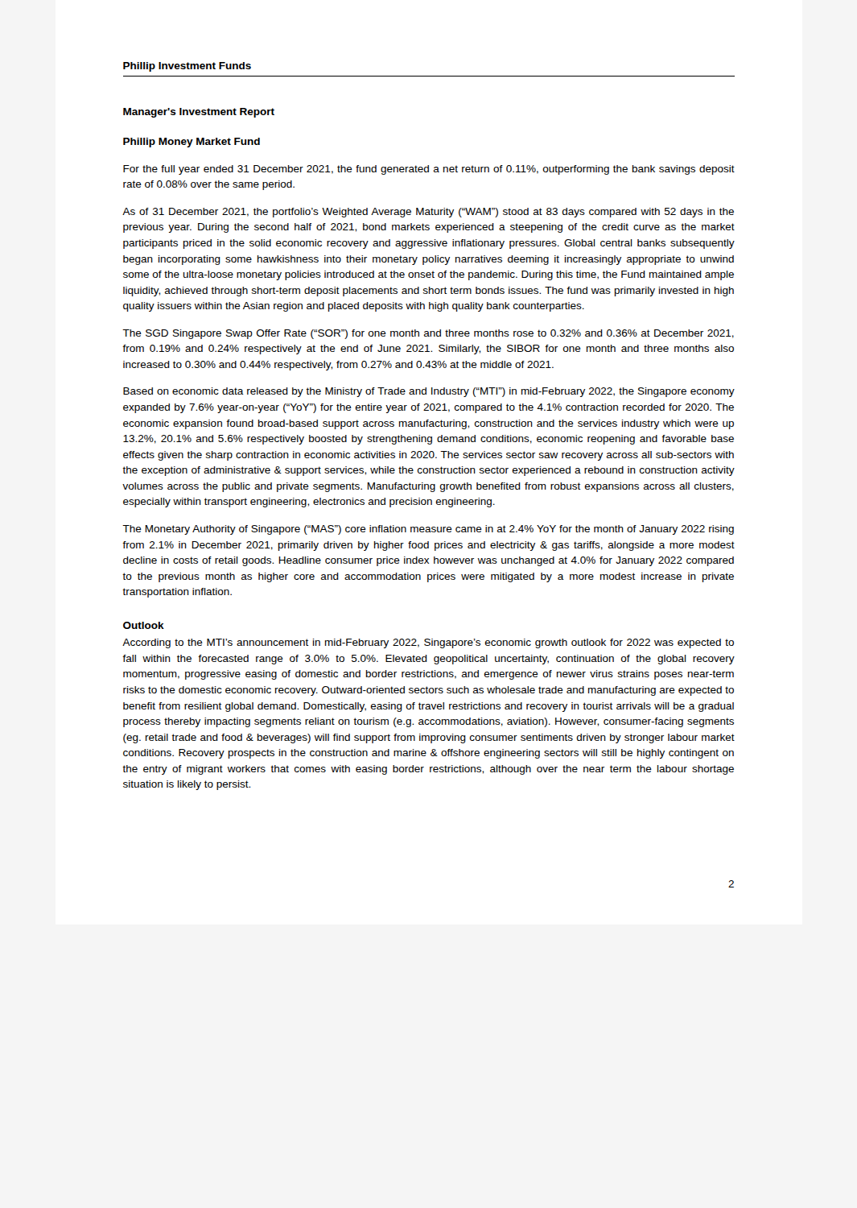Phillip Investment Funds
Manager's Investment Report
Phillip Money Market Fund
For the full year ended 31 December 2021, the fund generated a net return of 0.11%, outperforming the bank savings deposit rate of 0.08% over the same period.
As of 31 December 2021, the portfolio’s Weighted Average Maturity (“WAM”) stood at 83 days compared with 52 days in the previous year. During the second half of 2021, bond markets experienced a steepening of the credit curve as the market participants priced in the solid economic recovery and aggressive inflationary pressures. Global central banks subsequently began incorporating some hawkishness into their monetary policy narratives deeming it increasingly appropriate to unwind some of the ultra-loose monetary policies introduced at the onset of the pandemic. During this time, the Fund maintained ample liquidity, achieved through short-term deposit placements and short term bonds issues. The fund was primarily invested in high quality issuers within the Asian region and placed deposits with high quality bank counterparties.
The SGD Singapore Swap Offer Rate (“SOR”) for one month and three months rose to 0.32% and 0.36% at December 2021, from 0.19% and 0.24% respectively at the end of June 2021. Similarly, the SIBOR for one month and three months also increased to 0.30% and 0.44% respectively, from 0.27% and 0.43% at the middle of 2021.
Based on economic data released by the Ministry of Trade and Industry (“MTI”) in mid-February 2022, the Singapore economy expanded by 7.6% year-on-year (“YoY”) for the entire year of 2021, compared to the 4.1% contraction recorded for 2020. The economic expansion found broad-based support across manufacturing, construction and the services industry which were up 13.2%, 20.1% and 5.6% respectively boosted by strengthening demand conditions, economic reopening and favorable base effects given the sharp contraction in economic activities in 2020. The services sector saw recovery across all sub-sectors with the exception of administrative & support services, while the construction sector experienced a rebound in construction activity volumes across the public and private segments. Manufacturing growth benefited from robust expansions across all clusters, especially within transport engineering, electronics and precision engineering.
The Monetary Authority of Singapore (“MAS”) core inflation measure came in at 2.4% YoY for the month of January 2022 rising from 2.1% in December 2021, primarily driven by higher food prices and electricity & gas tariffs, alongside a more modest decline in costs of retail goods. Headline consumer price index however was unchanged at 4.0% for January 2022 compared to the previous month as higher core and accommodation prices were mitigated by a more modest increase in private transportation inflation.
Outlook
According to the MTI’s announcement in mid-February 2022, Singapore’s economic growth outlook for 2022 was expected to fall within the forecasted range of 3.0% to 5.0%. Elevated geopolitical uncertainty, continuation of the global recovery momentum, progressive easing of domestic and border restrictions, and emergence of newer virus strains poses near-term risks to the domestic economic recovery. Outward-oriented sectors such as wholesale trade and manufacturing are expected to benefit from resilient global demand. Domestically, easing of travel restrictions and recovery in tourist arrivals will be a gradual process thereby impacting segments reliant on tourism (e.g. accommodations, aviation). However, consumer-facing segments (eg. retail trade and food & beverages) will find support from improving consumer sentiments driven by stronger labour market conditions. Recovery prospects in the construction and marine & offshore engineering sectors will still be highly contingent on the entry of migrant workers that comes with easing border restrictions, although over the near term the labour shortage situation is likely to persist.
2